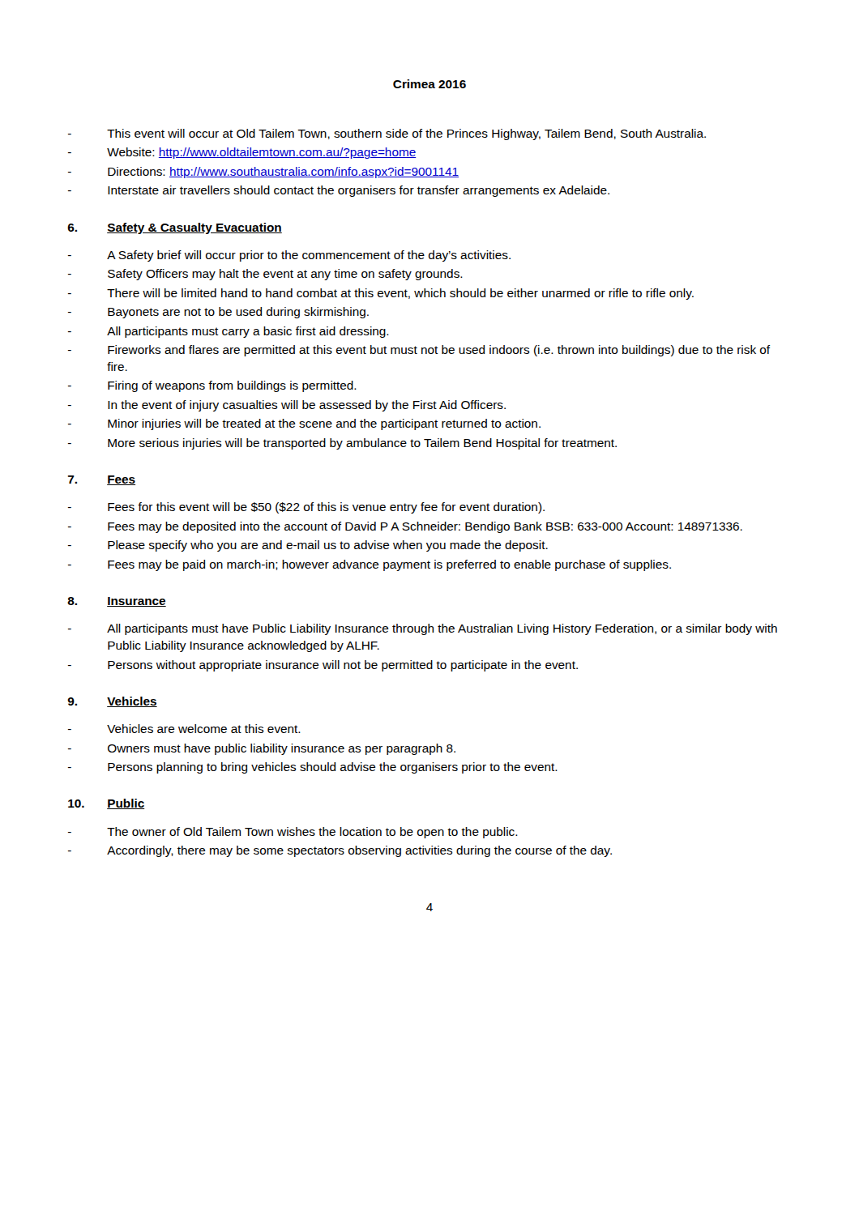Crimea 2016
-This event will occur at Old Tailem Town, southern side of the Princes Highway, Tailem Bend, South Australia.
-Website: http://www.oldtailemtown.com.au/?page=home
-Directions: http://www.southaustralia.com/info.aspx?id=9001141
-Interstate air travellers should contact the organisers for transfer arrangements ex Adelaide.
6. Safety & Casualty Evacuation
-A Safety brief will occur prior to the commencement of the day’s activities.
-Safety Officers may halt the event at any time on safety grounds.
-There will be limited hand to hand combat at this event, which should be either unarmed or rifle to rifle only.
-Bayonets are not to be used during skirmishing.
-All participants must carry a basic first aid dressing.
-Fireworks and flares are permitted at this event but must not be used indoors (i.e. thrown into buildings) due to the risk of fire.
-Firing of weapons from buildings is permitted.
-In the event of injury casualties will be assessed by the First Aid Officers.
-Minor injuries will be treated at the scene and the participant returned to action.
-More serious injuries will be transported by ambulance to Tailem Bend Hospital for treatment.
7. Fees
-Fees for this event will be $50 ($22 of this is venue entry fee for event duration).
-Fees may be deposited into the account of David P A Schneider: Bendigo Bank BSB: 633-000 Account: 148971336.
-Please specify who you are and e-mail us to advise when you made the deposit.
-Fees may be paid on march-in; however advance payment is preferred to enable purchase of supplies.
8. Insurance
-All participants must have Public Liability Insurance through the Australian Living History Federation, or a similar body with Public Liability Insurance acknowledged by ALHF.
-Persons without appropriate insurance will not be permitted to participate in the event.
9. Vehicles
-Vehicles are welcome at this event.
-Owners must have public liability insurance as per paragraph 8.
-Persons planning to bring vehicles should advise the organisers prior to the event.
10. Public
-The owner of Old Tailem Town wishes the location to be open to the public.
-Accordingly, there may be some spectators observing activities during the course of the day.
4